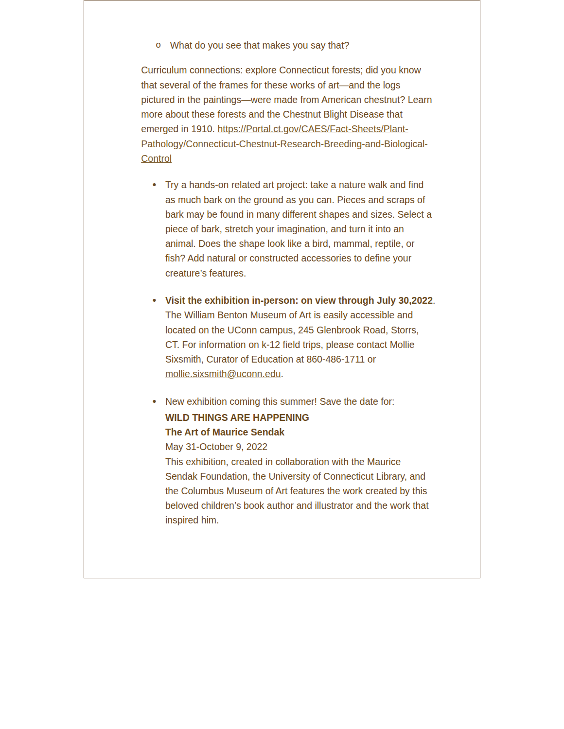What do you see that makes you say that?
Curriculum connections: explore Connecticut forests; did you know that several of the frames for these works of art—and the logs pictured in the paintings—were made from American chestnut? Learn more about these forests and the Chestnut Blight Disease that emerged in 1910. https://Portal.ct.gov/CAES/Fact-Sheets/Plant-Pathology/Connecticut-Chestnut-Research-Breeding-and-Biological-Control
Try a hands-on related art project: take a nature walk and find as much bark on the ground as you can. Pieces and scraps of bark may be found in many different shapes and sizes. Select a piece of bark, stretch your imagination, and turn it into an animal. Does the shape look like a bird, mammal, reptile, or fish? Add natural or constructed accessories to define your creature’s features.
Visit the exhibition in-person: on view through July 30,2022. The William Benton Museum of Art is easily accessible and located on the UConn campus, 245 Glenbrook Road, Storrs, CT. For information on k-12 field trips, please contact Mollie Sixsmith, Curator of Education at 860-486-1711 or mollie.sixsmith@uconn.edu.
New exhibition coming this summer! Save the date for:
WILD THINGS ARE HAPPENING
The Art of Maurice Sendak
May 31-October 9, 2022
This exhibition, created in collaboration with the Maurice Sendak Foundation, the University of Connecticut Library, and the Columbus Museum of Art features the work created by this beloved children’s book author and illustrator and the work that inspired him.